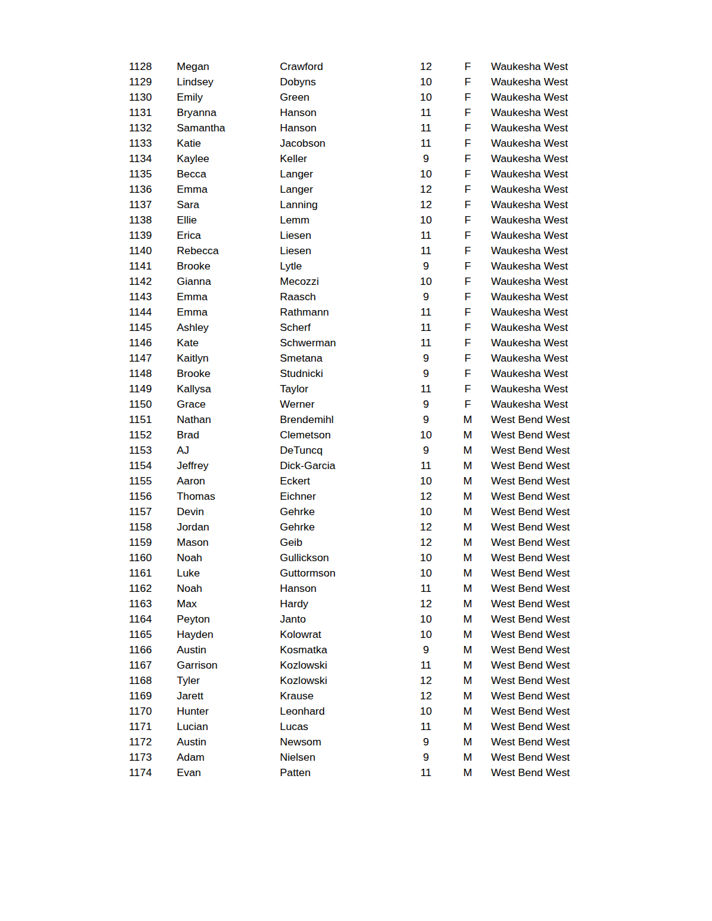| 1128 | Megan | Crawford | 12 | F | Waukesha West |
| 1129 | Lindsey | Dobyns | 10 | F | Waukesha West |
| 1130 | Emily | Green | 10 | F | Waukesha West |
| 1131 | Bryanna | Hanson | 11 | F | Waukesha West |
| 1132 | Samantha | Hanson | 11 | F | Waukesha West |
| 1133 | Katie | Jacobson | 11 | F | Waukesha West |
| 1134 | Kaylee | Keller | 9 | F | Waukesha West |
| 1135 | Becca | Langer | 10 | F | Waukesha West |
| 1136 | Emma | Langer | 12 | F | Waukesha West |
| 1137 | Sara | Lanning | 12 | F | Waukesha West |
| 1138 | Ellie | Lemm | 10 | F | Waukesha West |
| 1139 | Erica | Liesen | 11 | F | Waukesha West |
| 1140 | Rebecca | Liesen | 11 | F | Waukesha West |
| 1141 | Brooke | Lytle | 9 | F | Waukesha West |
| 1142 | Gianna | Mecozzi | 10 | F | Waukesha West |
| 1143 | Emma | Raasch | 9 | F | Waukesha West |
| 1144 | Emma | Rathmann | 11 | F | Waukesha West |
| 1145 | Ashley | Scherf | 11 | F | Waukesha West |
| 1146 | Kate | Schwerman | 11 | F | Waukesha West |
| 1147 | Kaitlyn | Smetana | 9 | F | Waukesha West |
| 1148 | Brooke | Studnicki | 9 | F | Waukesha West |
| 1149 | Kallysa | Taylor | 11 | F | Waukesha West |
| 1150 | Grace | Werner | 9 | F | Waukesha West |
| 1151 | Nathan | Brendemihl | 9 | M | West Bend West |
| 1152 | Brad | Clemetson | 10 | M | West Bend West |
| 1153 | AJ | DeTuncq | 9 | M | West Bend West |
| 1154 | Jeffrey | Dick-Garcia | 11 | M | West Bend West |
| 1155 | Aaron | Eckert | 10 | M | West Bend West |
| 1156 | Thomas | Eichner | 12 | M | West Bend West |
| 1157 | Devin | Gehrke | 10 | M | West Bend West |
| 1158 | Jordan | Gehrke | 12 | M | West Bend West |
| 1159 | Mason | Geib | 12 | M | West Bend West |
| 1160 | Noah | Gullickson | 10 | M | West Bend West |
| 1161 | Luke | Guttormson | 10 | M | West Bend West |
| 1162 | Noah | Hanson | 11 | M | West Bend West |
| 1163 | Max | Hardy | 12 | M | West Bend West |
| 1164 | Peyton | Janto | 10 | M | West Bend West |
| 1165 | Hayden | Kolowrat | 10 | M | West Bend West |
| 1166 | Austin | Kosmatka | 9 | M | West Bend West |
| 1167 | Garrison | Kozlowski | 11 | M | West Bend West |
| 1168 | Tyler | Kozlowski | 12 | M | West Bend West |
| 1169 | Jarett | Krause | 12 | M | West Bend West |
| 1170 | Hunter | Leonhard | 10 | M | West Bend West |
| 1171 | Lucian | Lucas | 11 | M | West Bend West |
| 1172 | Austin | Newsom | 9 | M | West Bend West |
| 1173 | Adam | Nielsen | 9 | M | West Bend West |
| 1174 | Evan | Patten | 11 | M | West Bend West |